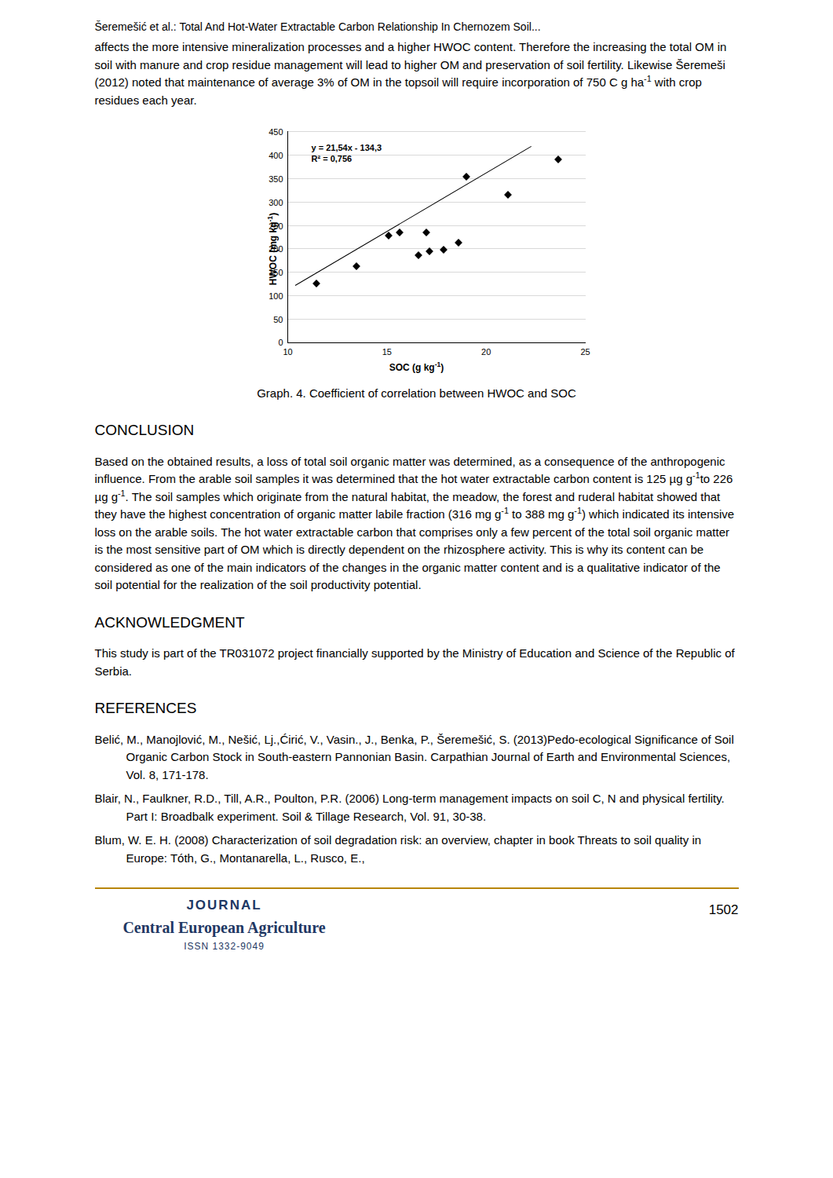Šeremešić et al.: Total And Hot-Water Extractable Carbon Relationship In Chernozem Soil...
affects the more intensive mineralization processes and a higher HWOC content. Therefore the increasing the total OM in soil with manure and crop residue management will lead to higher OM and preservation of soil fertility. Likewise Šeremeši (2012) noted that maintenance of average 3% of OM in the topsoil will require incorporation of 750 C g ha-1 with crop residues each year.
HWOC (mg kg-1)
y = 21,54x - 134,3
R² = 0,756
450
400
350
300
250
200
150
100
50
0
10 15 20 25
SOC (g kg-1)
Graph. 4. Coefficient of correlation between HWOC and SOC
CONCLUSION
Based on the obtained results, a loss of total soil organic matter was determined, as a consequence of the anthropogenic influence. From the arable soil samples it was determined that the hot water extractable carbon content is 125 µg g-1to 226 µg g-1. The soil samples which originate from the natural habitat, the meadow, the forest and ruderal habitat showed that they have the highest concentration of organic matter labile fraction (316 mg g-1 to 388 mg g-1) which indicated its intensive loss on the arable soils. The hot water extractable carbon that comprises only a few percent of the total soil organic matter is the most sensitive part of OM which is directly dependent on the rhizosphere activity. This is why its content can be considered as one of the main indicators of the changes in the organic matter content and is a qualitative indicator of the soil potential for the realization of the soil productivity potential.
ACKNOWLEDGMENT
This study is part of the TR031072 project financially supported by the Ministry of Education and Science of the Republic of Serbia.
REFERENCES
Belić, M., Manojlović, M., Nešić, Lj.,Ćirić, V., Vasin., J., Benka, P., Šeremešić, S. (2013)Pedo-ecological Significance of Soil Organic Carbon Stock in South-eastern Pannonian Basin. Carpathian Journal of Earth and Environmental Sciences, Vol. 8, 171-178.
Blair, N., Faulkner, R.D., Till, A.R., Poulton, P.R. (2006) Long-term management impacts on soil C, N and physical fertility. Part I: Broadbalk experiment. Soil & Tillage Research, Vol. 91, 30-38.
Blum, W. E. H. (2008) Characterization of soil degradation risk: an overview, chapter in book Threats to soil quality in Europe: Tóth, G., Montanarella, L., Rusco, E.,
JOURNAL
Central European Agriculture
ISSN 1332-9049
1502